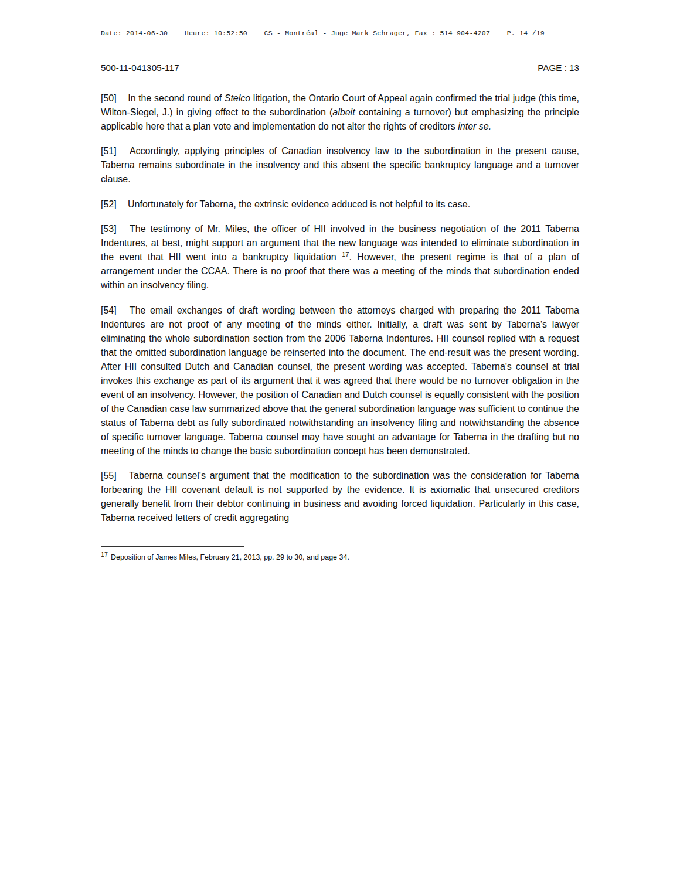Date: 2014-06-30 Heure: 10:52:50 CS - Montréal - Juge Mark Schrager, Fax : 514 904-4207 P. 14 /19
500-11-041305-117 PAGE : 13
[50] In the second round of Stelco litigation, the Ontario Court of Appeal again confirmed the trial judge (this time, Wilton-Siegel, J.) in giving effect to the subordination (albeit containing a turnover) but emphasizing the principle applicable here that a plan vote and implementation do not alter the rights of creditors inter se.
[51] Accordingly, applying principles of Canadian insolvency law to the subordination in the present cause, Taberna remains subordinate in the insolvency and this absent the specific bankruptcy language and a turnover clause.
[52] Unfortunately for Taberna, the extrinsic evidence adduced is not helpful to its case.
[53] The testimony of Mr. Miles, the officer of HII involved in the business negotiation of the 2011 Taberna Indentures, at best, might support an argument that the new language was intended to eliminate subordination in the event that HII went into a bankruptcy liquidation 17. However, the present regime is that of a plan of arrangement under the CCAA. There is no proof that there was a meeting of the minds that subordination ended within an insolvency filing.
[54] The email exchanges of draft wording between the attorneys charged with preparing the 2011 Taberna Indentures are not proof of any meeting of the minds either. Initially, a draft was sent by Taberna's lawyer eliminating the whole subordination section from the 2006 Taberna Indentures. HII counsel replied with a request that the omitted subordination language be reinserted into the document. The end-result was the present wording. After HII consulted Dutch and Canadian counsel, the present wording was accepted. Taberna's counsel at trial invokes this exchange as part of its argument that it was agreed that there would be no turnover obligation in the event of an insolvency. However, the position of Canadian and Dutch counsel is equally consistent with the position of the Canadian case law summarized above that the general subordination language was sufficient to continue the status of Taberna debt as fully subordinated notwithstanding an insolvency filing and notwithstanding the absence of specific turnover language. Taberna counsel may have sought an advantage for Taberna in the drafting but no meeting of the minds to change the basic subordination concept has been demonstrated.
[55] Taberna counsel's argument that the modification to the subordination was the consideration for Taberna forbearing the HII covenant default is not supported by the evidence. It is axiomatic that unsecured creditors generally benefit from their debtor continuing in business and avoiding forced liquidation. Particularly in this case, Taberna received letters of credit aggregating
17 Deposition of James Miles, February 21, 2013, pp. 29 to 30, and page 34.